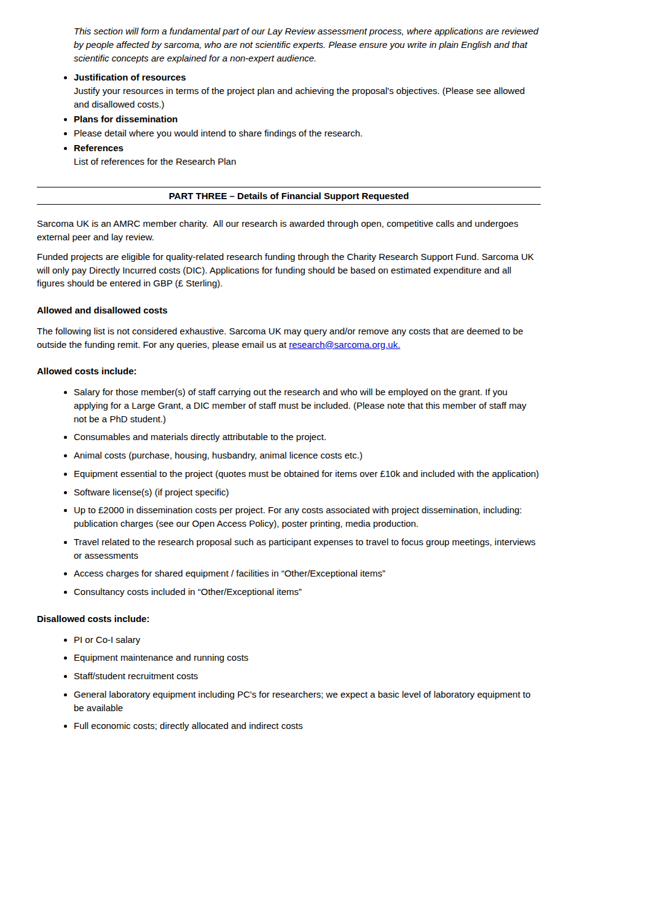This section will form a fundamental part of our Lay Review assessment process, where applications are reviewed by people affected by sarcoma, who are not scientific experts. Please ensure you write in plain English and that scientific concepts are explained for a non-expert audience.
Justification of resources
Justify your resources in terms of the project plan and achieving the proposal's objectives. (Please see allowed and disallowed costs.)
Plans for dissemination
Please detail where you would intend to share findings of the research.
References
List of references for the Research Plan
PART THREE – Details of Financial Support Requested
Sarcoma UK is an AMRC member charity. All our research is awarded through open, competitive calls and undergoes external peer and lay review.
Funded projects are eligible for quality-related research funding through the Charity Research Support Fund. Sarcoma UK will only pay Directly Incurred costs (DIC). Applications for funding should be based on estimated expenditure and all figures should be entered in GBP (£ Sterling).
Allowed and disallowed costs
The following list is not considered exhaustive. Sarcoma UK may query and/or remove any costs that are deemed to be outside the funding remit. For any queries, please email us at research@sarcoma.org.uk.
Allowed costs include:
Salary for those member(s) of staff carrying out the research and who will be employed on the grant. If you applying for a Large Grant, a DIC member of staff must be included. (Please note that this member of staff may not be a PhD student.)
Consumables and materials directly attributable to the project.
Animal costs (purchase, housing, husbandry, animal licence costs etc.)
Equipment essential to the project (quotes must be obtained for items over £10k and included with the application)
Software license(s) (if project specific)
Up to £2000 in dissemination costs per project. For any costs associated with project dissemination, including: publication charges (see our Open Access Policy), poster printing, media production.
Travel related to the research proposal such as participant expenses to travel to focus group meetings, interviews or assessments
Access charges for shared equipment / facilities in “Other/Exceptional items”
Consultancy costs included in “Other/Exceptional items”
Disallowed costs include:
PI or Co-I salary
Equipment maintenance and running costs
Staff/student recruitment costs
General laboratory equipment including PC's for researchers; we expect a basic level of laboratory equipment to be available
Full economic costs; directly allocated and indirect costs